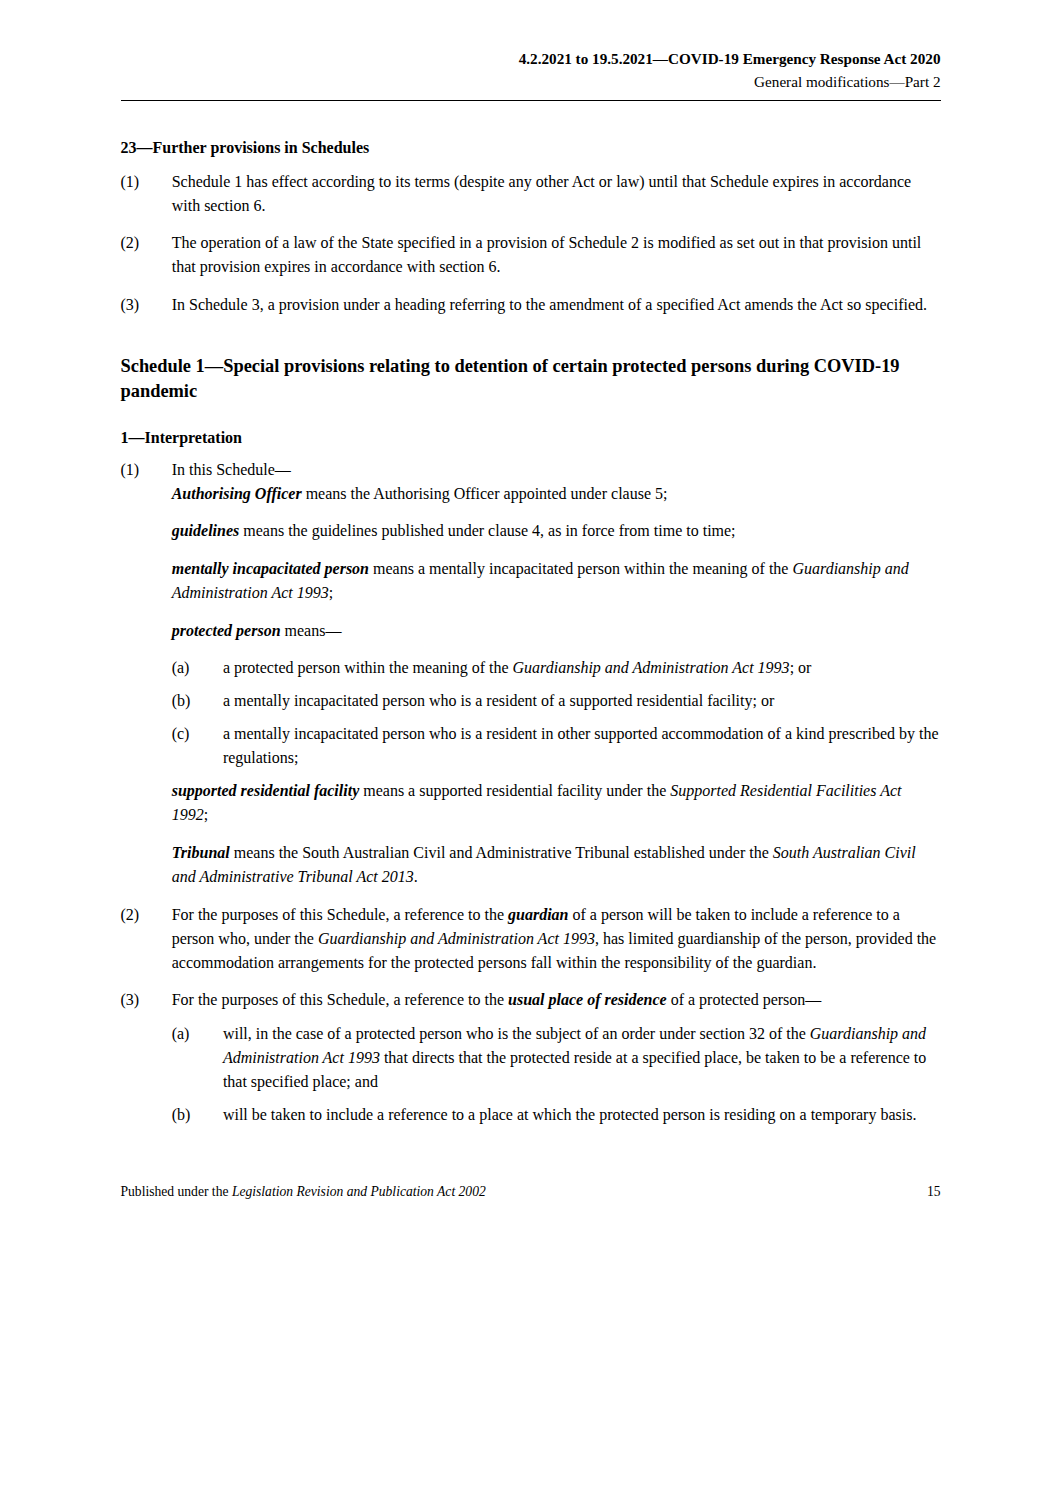4.2.2021 to 19.5.2021—COVID-19 Emergency Response Act 2020 General modifications—Part 2
23—Further provisions in Schedules
(1) Schedule 1 has effect according to its terms (despite any other Act or law) until that Schedule expires in accordance with section 6.
(2) The operation of a law of the State specified in a provision of Schedule 2 is modified as set out in that provision until that provision expires in accordance with section 6.
(3) In Schedule 3, a provision under a heading referring to the amendment of a specified Act amends the Act so specified.
Schedule 1—Special provisions relating to detention of certain protected persons during COVID-19 pandemic
1—Interpretation
(1) In this Schedule—
Authorising Officer means the Authorising Officer appointed under clause 5;
guidelines means the guidelines published under clause 4, as in force from time to time;
mentally incapacitated person means a mentally incapacitated person within the meaning of the Guardianship and Administration Act 1993;
protected person means—
(a) a protected person within the meaning of the Guardianship and Administration Act 1993; or
(b) a mentally incapacitated person who is a resident of a supported residential facility; or
(c) a mentally incapacitated person who is a resident in other supported accommodation of a kind prescribed by the regulations;
supported residential facility means a supported residential facility under the Supported Residential Facilities Act 1992;
Tribunal means the South Australian Civil and Administrative Tribunal established under the South Australian Civil and Administrative Tribunal Act 2013.
(2) For the purposes of this Schedule, a reference to the guardian of a person will be taken to include a reference to a person who, under the Guardianship and Administration Act 1993, has limited guardianship of the person, provided the accommodation arrangements for the protected persons fall within the responsibility of the guardian.
(3) For the purposes of this Schedule, a reference to the usual place of residence of a protected person—
(a) will, in the case of a protected person who is the subject of an order under section 32 of the Guardianship and Administration Act 1993 that directs that the protected reside at a specified place, be taken to be a reference to that specified place; and
(b) will be taken to include a reference to a place at which the protected person is residing on a temporary basis.
Published under the Legislation Revision and Publication Act 2002 15